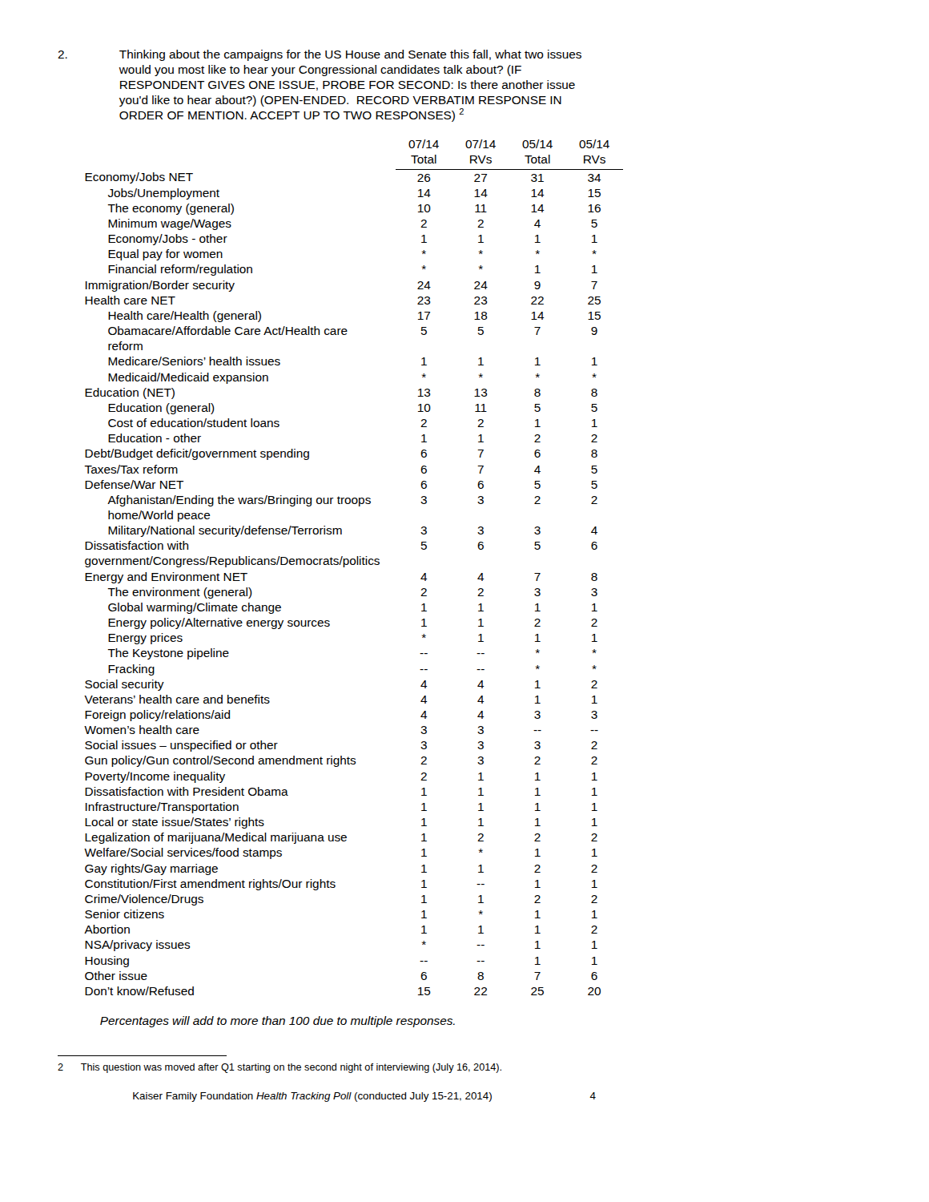2.
Thinking about the campaigns for the US House and Senate this fall, what two issues would you most like to hear your Congressional candidates talk about? (IF RESPONDENT GIVES ONE ISSUE, PROBE FOR SECOND: Is there another issue you'd like to hear about?) (OPEN-ENDED. RECORD VERBATIM RESPONSE IN ORDER OF MENTION. ACCEPT UP TO TWO RESPONSES) 2
| | 07/14 | 07/14 | 05/14 | 05/14 |
| --- | --- | --- | --- | --- |
| | Total | RVs | Total | RVs |
| Economy/Jobs NET | 26 | 27 | 31 | 34 |
| Jobs/Unemployment | 14 | 14 | 14 | 15 |
| The economy (general) | 10 | 11 | 14 | 16 |
| Minimum wage/Wages | 2 | 2 | 4 | 5 |
| Economy/Jobs - other | 1 | 1 | 1 | 1 |
| Equal pay for women | * | * | * | * |
| Financial reform/regulation | * | * | 1 | 1 |
| Immigration/Border security | 24 | 24 | 9 | 7 |
| Health care NET | 23 | 23 | 22 | 25 |
| Health care/Health (general) | 17 | 18 | 14 | 15 |
| Obamacare/Affordable Care Act/Health care reform | 5 | 5 | 7 | 9 |
| Medicare/Seniors’ health issues | 1 | 1 | 1 | 1 |
| Medicaid/Medicaid expansion | * | * | * | * |
| Education (NET) | 13 | 13 | 8 | 8 |
| Education (general) | 10 | 11 | 5 | 5 |
| Cost of education/student loans | 2 | 2 | 1 | 1 |
| Education - other | 1 | 1 | 2 | 2 |
| Debt/Budget deficit/government spending | 6 | 7 | 6 | 8 |
| Taxes/Tax reform | 6 | 7 | 4 | 5 |
| Defense/War NET | 6 | 6 | 5 | 5 |
| Afghanistan/Ending the wars/Bringing our troops home/World peace | 3 | 3 | 2 | 2 |
| Military/National security/defense/Terrorism | 3 | 3 | 3 | 4 |
| Dissatisfaction with government/Congress/Republicans/Democrats/politics | 5 | 6 | 5 | 6 |
| Energy and Environment NET | 4 | 4 | 7 | 8 |
| The environment (general) | 2 | 2 | 3 | 3 |
| Global warming/Climate change | 1 | 1 | 1 | 1 |
| Energy policy/Alternative energy sources | 1 | 1 | 2 | 2 |
| Energy prices | * | 1 | 1 | 1 |
| The Keystone pipeline | -- | -- | * | * |
| Fracking | -- | -- | * | * |
| Social security | 4 | 4 | 1 | 2 |
| Veterans’ health care and benefits | 4 | 4 | 1 | 1 |
| Foreign policy/relations/aid | 4 | 4 | 3 | 3 |
| Women’s health care | 3 | 3 | -- | -- |
| Social issues – unspecified or other | 3 | 3 | 3 | 2 |
| Gun policy/Gun control/Second amendment rights | 2 | 3 | 2 | 2 |
| Poverty/Income inequality | 2 | 1 | 1 | 1 |
| Dissatisfaction with President Obama | 1 | 1 | 1 | 1 |
| Infrastructure/Transportation | 1 | 1 | 1 | 1 |
| Local or state issue/States’ rights | 1 | 1 | 1 | 1 |
| Legalization of marijuana/Medical marijuana use | 1 | 2 | 2 | 2 |
| Welfare/Social services/food stamps | 1 | * | 1 | 1 |
| Gay rights/Gay marriage | 1 | 1 | 2 | 2 |
| Constitution/First amendment rights/Our rights | 1 | -- | 1 | 1 |
| Crime/Violence/Drugs | 1 | 1 | 2 | 2 |
| Senior citizens | 1 | * | 1 | 1 |
| Abortion | 1 | 1 | 1 | 2 |
| NSA/privacy issues | * | -- | 1 | 1 |
| Housing | -- | -- | 1 | 1 |
| Other issue | 6 | 8 | 7 | 6 |
| Don’t know/Refused | 15 | 22 | 25 | 20 |
Percentages will add to more than 100 due to multiple responses.
2
This question was moved after Q1 starting on the second night of interviewing (July 16, 2014).
Kaiser Family Foundation Health Tracking Poll (conducted July 15-21, 2014)
4